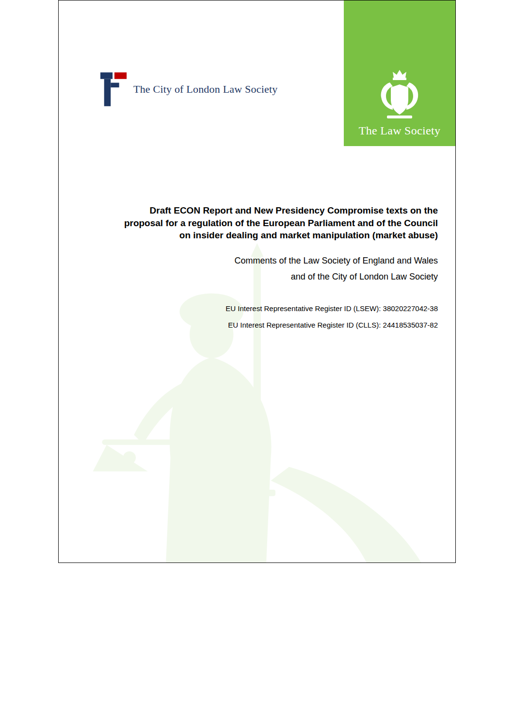The City of London Law Society
The Law Society
Draft ECON Report and New Presidency Compromise texts on the proposal for a regulation of the European Parliament and of the Council on insider dealing and market manipulation (market abuse)
Comments of the Law Society of England and Wales
and of the City of London Law Society
EU Interest Representative Register ID (LSEW): 38020227042-38
EU Interest Representative Register ID (CLLS): 24418535037-82